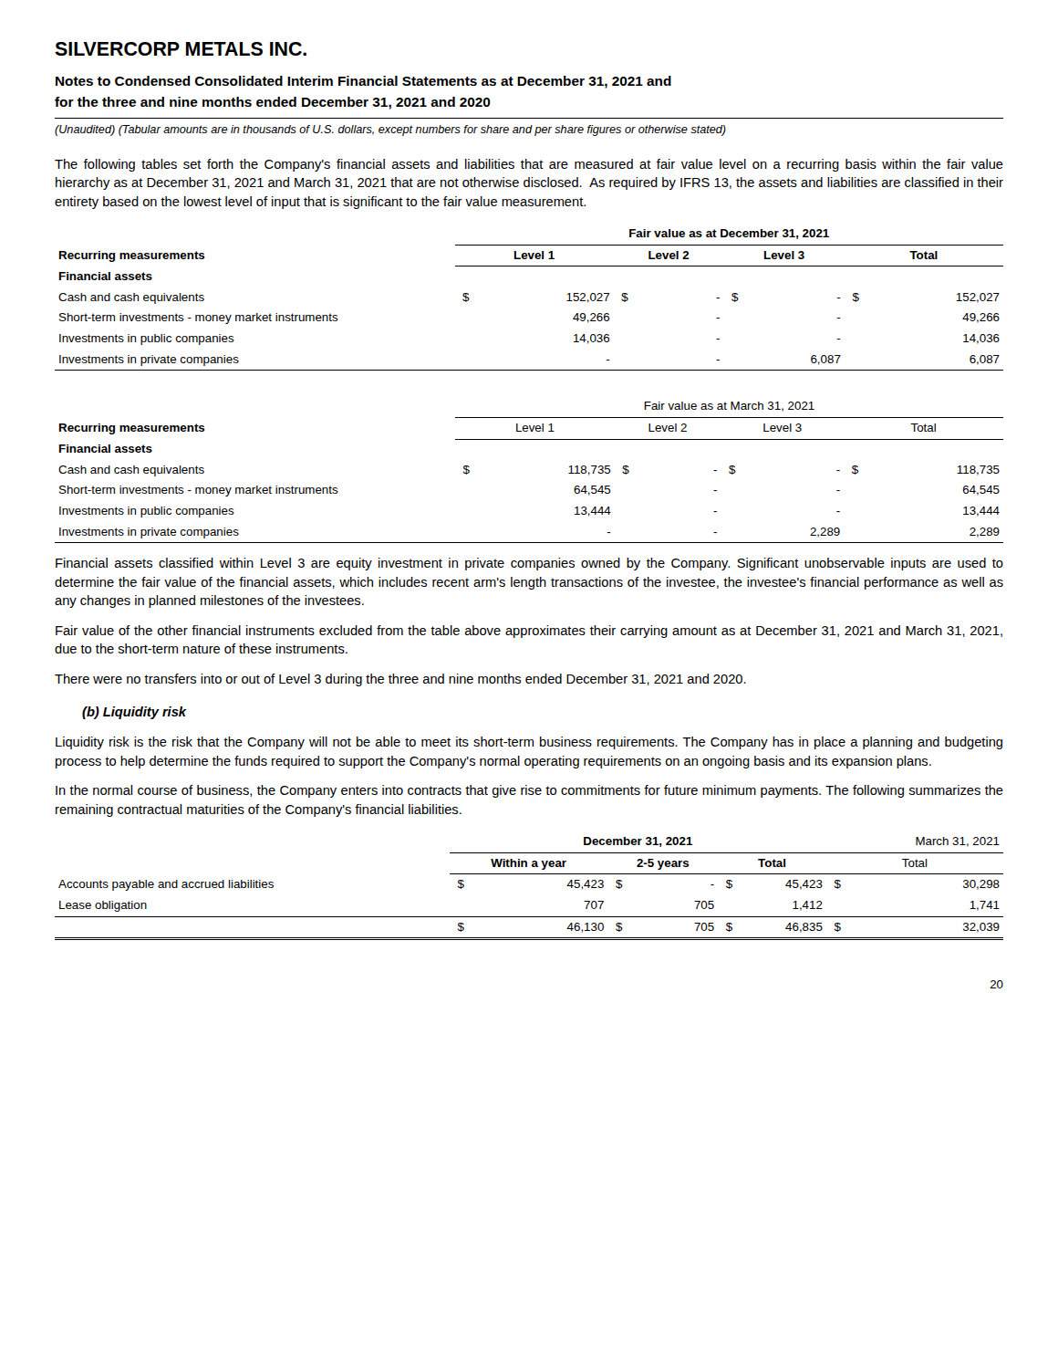SILVERCORP METALS INC.
Notes to Condensed Consolidated Interim Financial Statements as at December 31, 2021 and
for the three and nine months ended December 31, 2021 and 2020
(Unaudited) (Tabular amounts are in thousands of U.S. dollars, except numbers for share and per share figures or otherwise stated)
The following tables set forth the Company's financial assets and liabilities that are measured at fair value level on a recurring basis within the fair value hierarchy as at December 31, 2021 and March 31, 2021 that are not otherwise disclosed. As required by IFRS 13, the assets and liabilities are classified in their entirety based on the lowest level of input that is significant to the fair value measurement.
| | | Fair value as at December 31, 2021 |
| Recurring measurements | | Level 1 | Level 2 | Level 3 | Total |
| Financial assets | | | | | | | | | |
| Cash and cash equivalents | | $ | 152,027 | $ | - | $ | - | $ | 152,027 |
| Short-term investments - money market instruments | | | 49,266 | | - | | - | | 49,266 |
| Investments in public companies | | | 14,036 | | - | | - | | 14,036 |
| Investments in private companies | | | - | | - | | 6,087 | | 6,087 |
| | | Fair value as at March 31, 2021 |
| Recurring measurements | | Level 1 | Level 2 | Level 3 | Total |
| Financial assets | | | | | | | | | |
| Cash and cash equivalents | | $ | 118,735 | $ | - | $ | - | $ | 118,735 |
| Short-term investments - money market instruments | | | 64,545 | | - | | - | | 64,545 |
| Investments in public companies | | | 13,444 | | - | | - | | 13,444 |
| Investments in private companies | | | - | | - | | 2,289 | | 2,289 |
Financial assets classified within Level 3 are equity investment in private companies owned by the Company. Significant unobservable inputs are used to determine the fair value of the financial assets, which includes recent arm's length transactions of the investee, the investee's financial performance as well as any changes in planned milestones of the investees.
Fair value of the other financial instruments excluded from the table above approximates their carrying amount as at December 31, 2021 and March 31, 2021, due to the short-term nature of these instruments.
There were no transfers into or out of Level 3 during the three and nine months ended December 31, 2021 and 2020.
(b) Liquidity risk
Liquidity risk is the risk that the Company will not be able to meet its short-term business requirements. The Company has in place a planning and budgeting process to help determine the funds required to support the Company's normal operating requirements on an ongoing basis and its expansion plans.
In the normal course of business, the Company enters into contracts that give rise to commitments for future minimum payments. The following summarizes the remaining contractual maturities of the Company's financial liabilities.
| | | December 31, 2021 | March 31, 2021 |
| | | Within a year | 2-5 years | Total | Total |
| Accounts payable and accrued liabilities | | $ | 45,423 | $ | - | $ | 45,423 | $ | 30,298 |
| Lease obligation | | | 707 | | 705 | | 1,412 | | 1,741 |
| | | $ | 46,130 | $ | 705 | $ | 46,835 | $ | 32,039 |
20